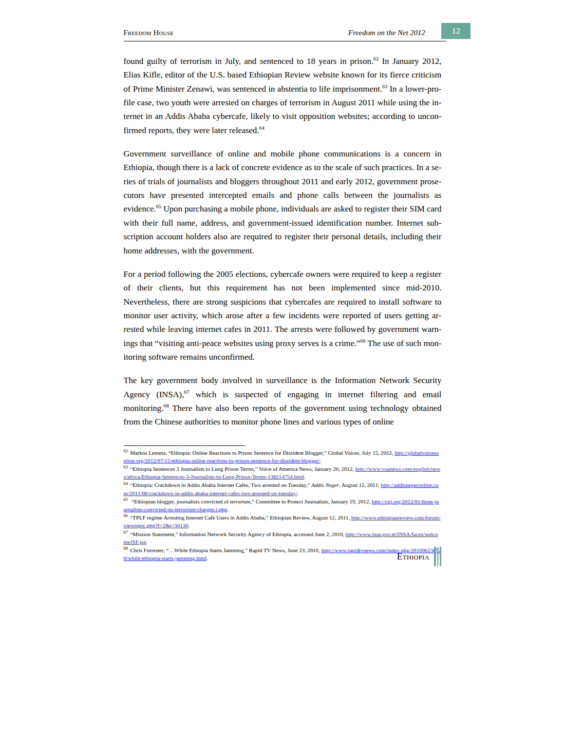Freedom House
Freedom on the Net 2012
12
found guilty of terrorism in July, and sentenced to 18 years in prison.62 In January 2012, Elias Kifle, editor of the U.S. based Ethiopian Review website known for its fierce criticism of Prime Minister Zenawi, was sentenced in abstentia to life imprisonment.63 In a lower-profile case, two youth were arrested on charges of terrorism in August 2011 while using the internet in an Addis Ababa cybercafe, likely to visit opposition websites; according to unconfirmed reports, they were later released.64
Government surveillance of online and mobile phone communications is a concern in Ethiopia, though there is a lack of concrete evidence as to the scale of such practices. In a series of trials of journalists and bloggers throughout 2011 and early 2012, government prosecutors have presented intercepted emails and phone calls between the journalists as evidence.65 Upon purchasing a mobile phone, individuals are asked to register their SIM card with their full name, address, and government-issued identification number. Internet subscription account holders also are required to register their personal details, including their home addresses, with the government.
For a period following the 2005 elections, cybercafe owners were required to keep a register of their clients, but this requirement has not been implemented since mid-2010. Nevertheless, there are strong suspicions that cybercafes are required to install software to monitor user activity, which arose after a few incidents were reported of users getting arrested while leaving internet cafes in 2011. The arrests were followed by government warnings that “visiting anti-peace websites using proxy serves is a crime.”66 The use of such monitoring software remains unconfirmed.
The key government body involved in surveillance is the Information Network Security Agency (INSA),67 which is suspected of engaging in internet filtering and email monitoring.68 There have also been reports of the government using technology obtained from the Chinese authorities to monitor phone lines and various types of online
62 Markos Lemma, “Ethiopia: Online Reactions to Prison Sentence for Dissident Blogger,” Global Voices, July 15, 2012, http://globalvoicesonline.org/2012/07/15/ethiopia-online-reactions-to-prison-sentence-for-dissident-blogger/.
63 “Ethiopia Sentences 3 Journalists to Long Prison Terms,” Voice of America News, January 26, 2012, http://www.voanews.com/english/news/africa/Ethiopia-Sentences-3-Journalists-to-Long-Prison-Terms-138214754.html.
64 “Ethiopia: Crackdown in Addis Ababa Internet Cafes, Two arrested on Tuesday,” Addis Neger, August 12, 2011, http://addisnegeronline.com/2011/08/crackdown-in-addis-ababa-internet-cafes-two-arrested-on-tuesday/.
65 “Ethiopian blogger, journalists convicted of terrorism,” Committee to Protect Journalists, January 19, 2012, http://cpj.org/2012/01/three-journalists-convicted-on-terrorism-charges-i.php.
66 “TPLF regime Arresting Internet Café Users in Addis Ababa,” Ethiopian Review, August 12, 2011, http://www.ethiopianreview.com/forum/viewtopic.php?f=2&t=30136.
67 “Mission Statement,” Information Network Security Agency of Ethiopia, accessed June 2, 2010, http://www.insa.gov.et/INSA/faces/welcomeJSF.jsp.
68 Chris Forrester, “…While Ethiopia Starts Jamming,” Rapid TV News, June 23, 2010, http://www.rapidtvnews.com/index.php/201006236926/while-ethiopia-starts-jamming.html.
Ethiopia